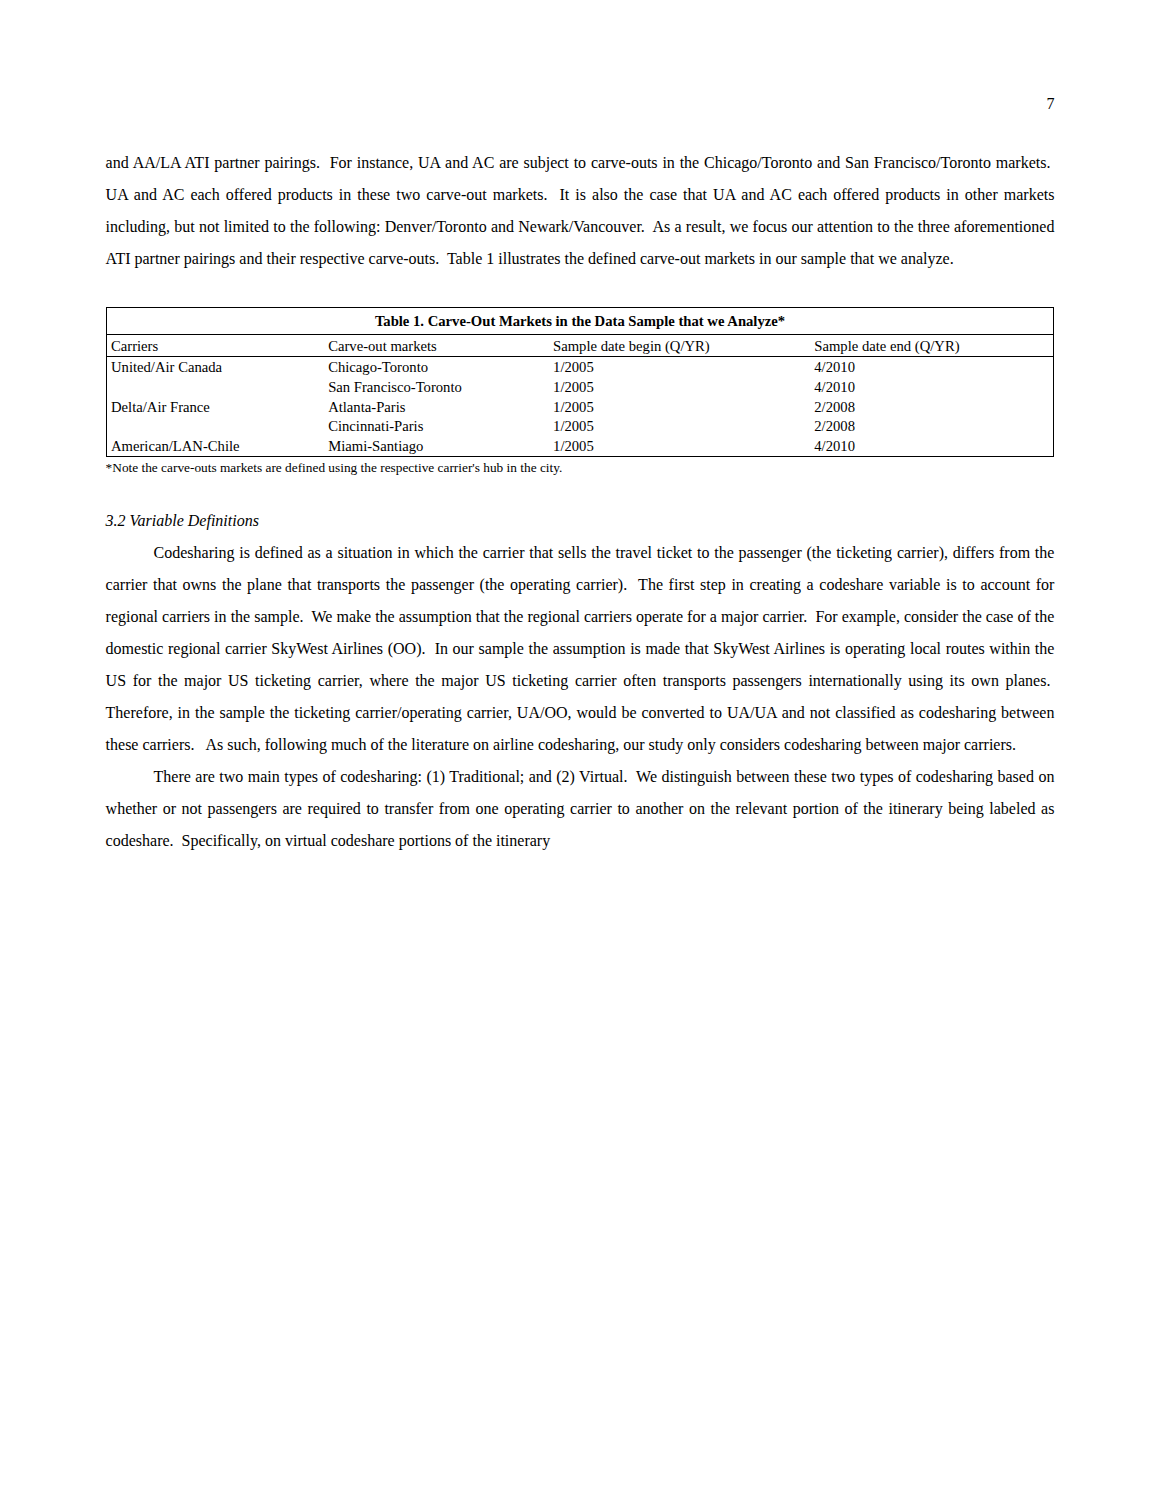7
and AA/LA ATI partner pairings. For instance, UA and AC are subject to carve-outs in the Chicago/Toronto and San Francisco/Toronto markets. UA and AC each offered products in these two carve-out markets. It is also the case that UA and AC each offered products in other markets including, but not limited to the following: Denver/Toronto and Newark/Vancouver. As a result, we focus our attention to the three aforementioned ATI partner pairings and their respective carve-outs. Table 1 illustrates the defined carve-out markets in our sample that we analyze.
Table 1. Carve-Out Markets in the Data Sample that we Analyze*
| Carriers | Carve-out markets | Sample date begin (Q/YR) | Sample date end (Q/YR) |
| --- | --- | --- | --- |
| United/Air Canada | Chicago-Toronto | 1/2005 | 4/2010 |
| | San Francisco-Toronto | 1/2005 | 4/2010 |
| Delta/Air France | Atlanta-Paris | 1/2005 | 2/2008 |
| | Cincinnati-Paris | 1/2005 | 2/2008 |
| American/LAN-Chile | Miami-Santiago | 1/2005 | 4/2010 |
*Note the carve-outs markets are defined using the respective carrier's hub in the city.
3.2 Variable Definitions
Codesharing is defined as a situation in which the carrier that sells the travel ticket to the passenger (the ticketing carrier), differs from the carrier that owns the plane that transports the passenger (the operating carrier). The first step in creating a codeshare variable is to account for regional carriers in the sample. We make the assumption that the regional carriers operate for a major carrier. For example, consider the case of the domestic regional carrier SkyWest Airlines (OO). In our sample the assumption is made that SkyWest Airlines is operating local routes within the US for the major US ticketing carrier, where the major US ticketing carrier often transports passengers internationally using its own planes. Therefore, in the sample the ticketing carrier/operating carrier, UA/OO, would be converted to UA/UA and not classified as codesharing between these carriers. As such, following much of the literature on airline codesharing, our study only considers codesharing between major carriers.
There are two main types of codesharing: (1) Traditional; and (2) Virtual. We distinguish between these two types of codesharing based on whether or not passengers are required to transfer from one operating carrier to another on the relevant portion of the itinerary being labeled as codeshare. Specifically, on virtual codeshare portions of the itinerary